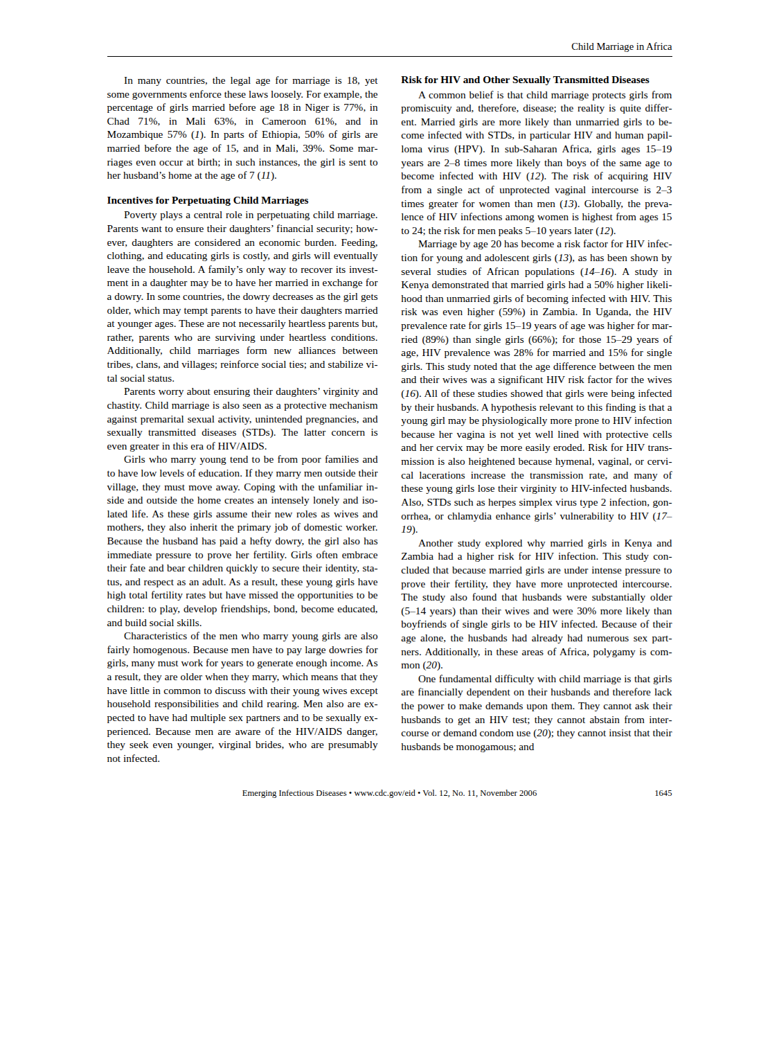Child Marriage in Africa
In many countries, the legal age for marriage is 18, yet some governments enforce these laws loosely. For example, the percentage of girls married before age 18 in Niger is 77%, in Chad 71%, in Mali 63%, in Cameroon 61%, and in Mozambique 57% (1). In parts of Ethiopia, 50% of girls are married before the age of 15, and in Mali, 39%. Some marriages even occur at birth; in such instances, the girl is sent to her husband’s home at the age of 7 (11).
Incentives for Perpetuating Child Marriages
Poverty plays a central role in perpetuating child marriage. Parents want to ensure their daughters’ financial security; however, daughters are considered an economic burden. Feeding, clothing, and educating girls is costly, and girls will eventually leave the household. A family’s only way to recover its investment in a daughter may be to have her married in exchange for a dowry. In some countries, the dowry decreases as the girl gets older, which may tempt parents to have their daughters married at younger ages. These are not necessarily heartless parents but, rather, parents who are surviving under heartless conditions. Additionally, child marriages form new alliances between tribes, clans, and villages; reinforce social ties; and stabilize vital social status.
Parents worry about ensuring their daughters’ virginity and chastity. Child marriage is also seen as a protective mechanism against premarital sexual activity, unintended pregnancies, and sexually transmitted diseases (STDs). The latter concern is even greater in this era of HIV/AIDS.
Girls who marry young tend to be from poor families and to have low levels of education. If they marry men outside their village, they must move away. Coping with the unfamiliar inside and outside the home creates an intensely lonely and isolated life. As these girls assume their new roles as wives and mothers, they also inherit the primary job of domestic worker. Because the husband has paid a hefty dowry, the girl also has immediate pressure to prove her fertility. Girls often embrace their fate and bear children quickly to secure their identity, status, and respect as an adult. As a result, these young girls have high total fertility rates but have missed the opportunities to be children: to play, develop friendships, bond, become educated, and build social skills.
Characteristics of the men who marry young girls are also fairly homogenous. Because men have to pay large dowries for girls, many must work for years to generate enough income. As a result, they are older when they marry, which means that they have little in common to discuss with their young wives except household responsibilities and child rearing. Men also are expected to have had multiple sex partners and to be sexually experienced. Because men are aware of the HIV/AIDS danger, they seek even younger, virginal brides, who are presumably not infected.
Risk for HIV and Other Sexually Transmitted Diseases
A common belief is that child marriage protects girls from promiscuity and, therefore, disease; the reality is quite different. Married girls are more likely than unmarried girls to become infected with STDs, in particular HIV and human papilloma virus (HPV). In sub-Saharan Africa, girls ages 15–19 years are 2–8 times more likely than boys of the same age to become infected with HIV (12). The risk of acquiring HIV from a single act of unprotected vaginal intercourse is 2–3 times greater for women than men (13). Globally, the prevalence of HIV infections among women is highest from ages 15 to 24; the risk for men peaks 5–10 years later (12).
Marriage by age 20 has become a risk factor for HIV infection for young and adolescent girls (13), as has been shown by several studies of African populations (14–16). A study in Kenya demonstrated that married girls had a 50% higher likelihood than unmarried girls of becoming infected with HIV. This risk was even higher (59%) in Zambia. In Uganda, the HIV prevalence rate for girls 15–19 years of age was higher for married (89%) than single girls (66%); for those 15–29 years of age, HIV prevalence was 28% for married and 15% for single girls. This study noted that the age difference between the men and their wives was a significant HIV risk factor for the wives (16). All of these studies showed that girls were being infected by their husbands. A hypothesis relevant to this finding is that a young girl may be physiologically more prone to HIV infection because her vagina is not yet well lined with protective cells and her cervix may be more easily eroded. Risk for HIV transmission is also heightened because hymenal, vaginal, or cervical lacerations increase the transmission rate, and many of these young girls lose their virginity to HIV-infected husbands. Also, STDs such as herpes simplex virus type 2 infection, gonorrhea, or chlamydia enhance girls’ vulnerability to HIV (17–19).
Another study explored why married girls in Kenya and Zambia had a higher risk for HIV infection. This study concluded that because married girls are under intense pressure to prove their fertility, they have more unprotected intercourse. The study also found that husbands were substantially older (5–14 years) than their wives and were 30% more likely than boyfriends of single girls to be HIV infected. Because of their age alone, the husbands had already had numerous sex partners. Additionally, in these areas of Africa, polygamy is common (20).
One fundamental difficulty with child marriage is that girls are financially dependent on their husbands and therefore lack the power to make demands upon them. They cannot ask their husbands to get an HIV test; they cannot abstain from intercourse or demand condom use (20); they cannot insist that their husbands be monogamous; and
Emerging Infectious Diseases • www.cdc.gov/eid • Vol. 12, No. 11, November 2006 1645